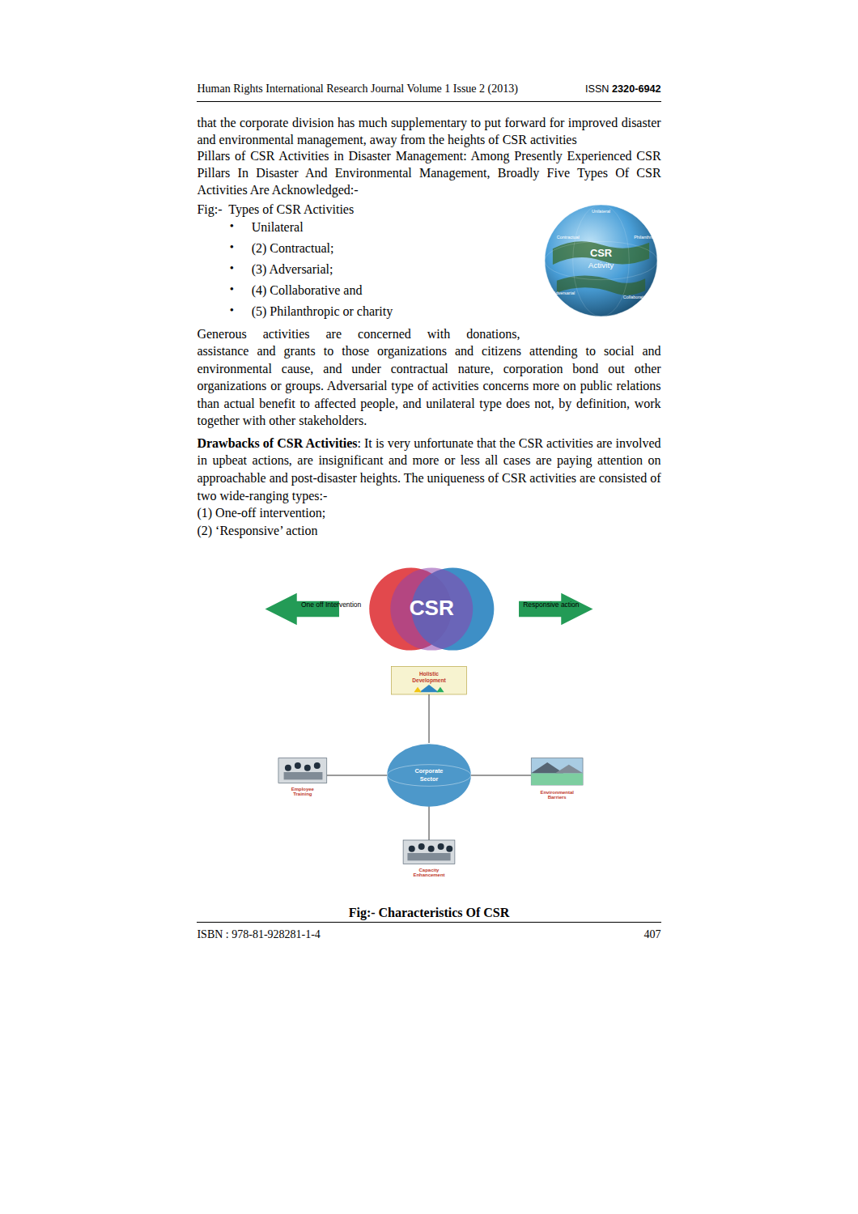Human Rights International Research Journal Volume 1 Issue 2 (2013)
ISSN 2320-6942
that the corporate division has much supplementary to put forward for improved disaster and environmental management, away from the heights of CSR activities
Pillars of CSR Activities in Disaster Management: Among Presently Experienced CSR Pillars In Disaster And Environmental Management, Broadly Five Types Of CSR Activities Are Acknowledged:-
Fig:- Types of CSR Activities
Unilateral
(2) Contractual;
(3) Adversarial;
(4) Collaborative and
(5) Philanthropic or charity
Generous activities are concerned with donations,
assistance and grants to those organizations and citizens attending to social and environmental cause, and under contractual nature, corporation bond out other organizations or groups. Adversarial type of activities concerns more on public relations than actual benefit to affected people, and unilateral type does not, by definition, work together with other stakeholders.
Drawbacks of CSR Activities: It is very unfortunate that the CSR activities are involved in upbeat actions, are insignificant and more or less all cases are paying attention on approachable and post-disaster heights. The uniqueness of CSR activities are consisted of two wide-ranging types:-
(1) One-off intervention;
(2) ‘Responsive’ action
Fig:- Characteristics Of CSR
ISBN : 978-81-928281-1-4
407